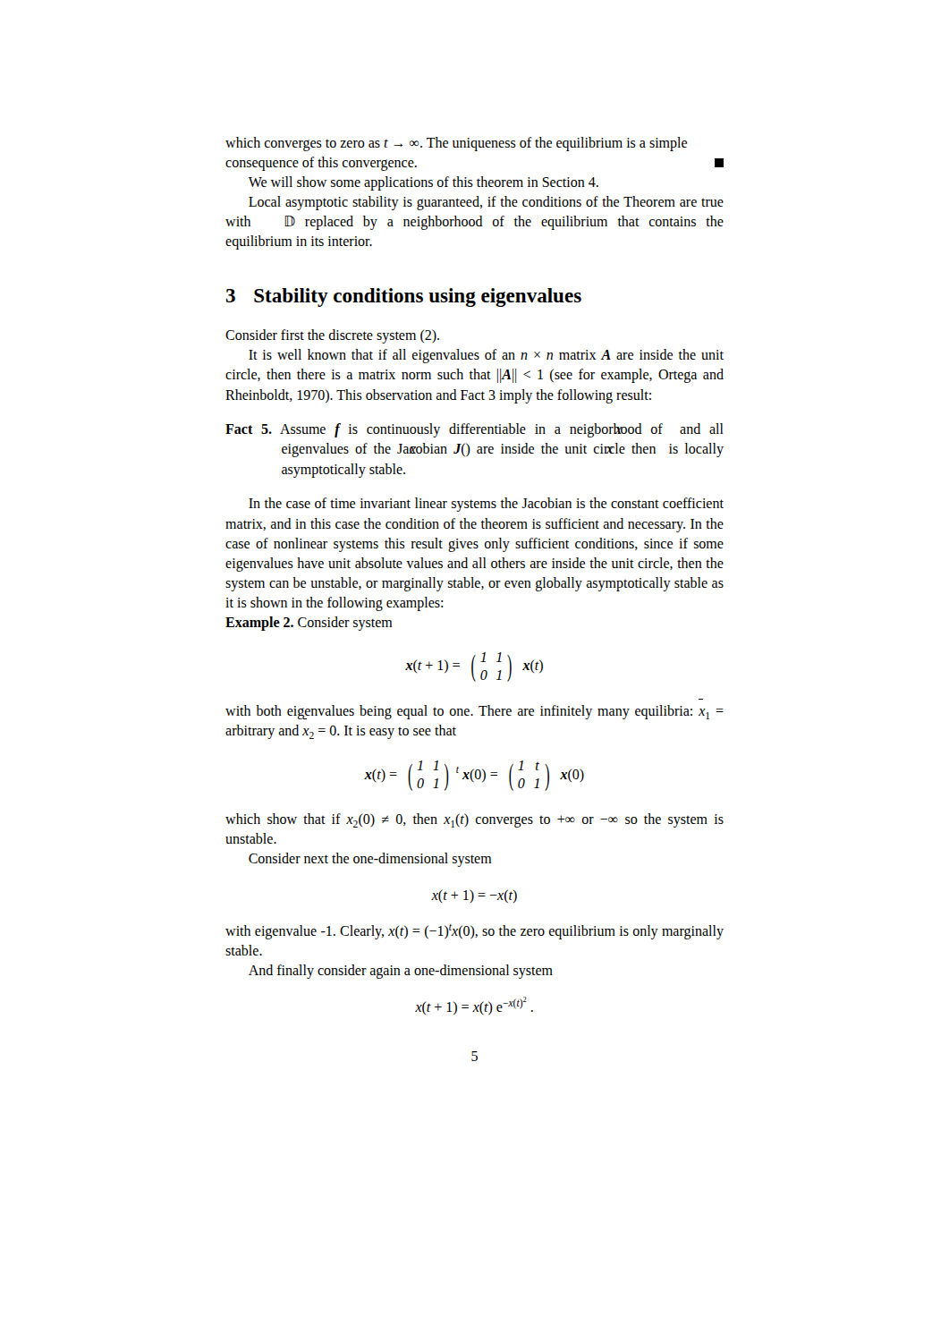which converges to zero as t → ∞. The uniqueness of the equilibrium is a simple
consequence of this convergence.
We will show some applications of this theorem in Section 4.
Local asymptotic stability is guaranteed, if the conditions of the Theorem are true with 𝔻 replaced by a neighborhood of the equilibrium that contains the equilibrium in its interior.
3 Stability conditions using eigenvalues
Consider first the discrete system (2).
It is well known that if all eigenvalues of an n × n matrix A are inside the unit circle, then there is a matrix norm such that ||A|| < 1 (see for example, Ortega and Rheinboldt, 1970). This observation and Fact 3 imply the following result:
Fact 5. Assume f is continuously differentiable in a neigborhood of x and all eigenvalues of the Jacobian J(x) are inside the unit circle then x is locally asymptotically stable.
In the case of time invariant linear systems the Jacobian is the constant coefficient matrix, and in this case the condition of the theorem is sufficient and necessary. In the case of nonlinear systems this result gives only sufficient conditions, since if some eigenvalues have unit absolute values and all others are inside the unit circle, then the system can be unstable, or marginally stable, or even globally asymptotically stable as it is shown in the following examples:
Example 2. Consider system
x(t + 1) = (
| 1 | 1 |
| 0 | 1 |
) x(t)
with both eigenvalues being equal to one. There are infinitely many equilibria: x1 = arbitrary and x2 = 0. It is easy to see that
x(t) = (
| 1 | 1 |
| 0 | 1 |
)t x(0) = (
| 1 | t |
| 0 | 1 |
) x(0)
which show that if x2(0) ≠ 0, then x1(t) converges to +∞ or −∞ so the system is unstable.
Consider next the one-dimensional system
x(t + 1) = −x(t)
with eigenvalue -1. Clearly, x(t) = (−1)tx(0), so the zero equilibrium is only marginally stable.
And finally consider again a one-dimensional system
x(t + 1) = x(t) e−x(t)2 .
5